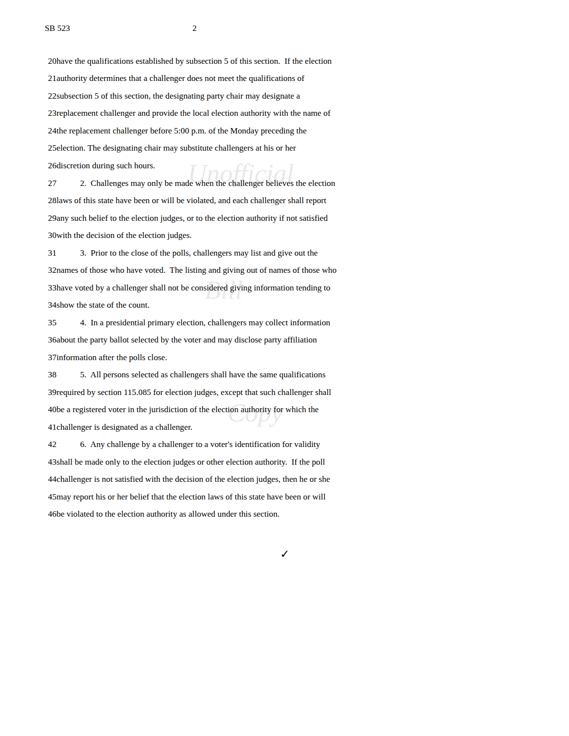Unofficial Bill Copy
SB 523 2
| 20 | have the qualifications established by subsection 5 of this section. If the election |
| 21 | authority determines that a challenger does not meet the qualifications of |
| 22 | subsection 5 of this section, the designating party chair may designate a |
| 23 | replacement challenger and provide the local election authority with the name of |
| 24 | the replacement challenger before 5:00 p.m. of the Monday preceding the |
| 25 | election. The designating chair may substitute challengers at his or her |
| 26 | discretion during such hours. |
| 27 | 2. Challenges may only be made when the challenger believes the election |
| 28 | laws of this state have been or will be violated, and each challenger shall report |
| 29 | any such belief to the election judges, or to the election authority if not satisfied |
| 30 | with the decision of the election judges. |
| 31 | 3. Prior to the close of the polls, challengers may list and give out the |
| 32 | names of those who have voted. The listing and giving out of names of those who |
| 33 | have voted by a challenger shall not be considered giving information tending to |
| 34 | show the state of the count. |
| 35 | 4. In a presidential primary election, challengers may collect information |
| 36 | about the party ballot selected by the voter and may disclose party affiliation |
| 37 | information after the polls close. |
| 38 | 5. All persons selected as challengers shall have the same qualifications |
| 39 | required by section 115.085 for election judges, except that such challenger shall |
| 40 | be a registered voter in the jurisdiction of the election authority for which the |
| 41 | challenger is designated as a challenger. |
| 42 | 6. Any challenge by a challenger to a voter's identification for validity |
| 43 | shall be made only to the election judges or other election authority. If the poll |
| 44 | challenger is not satisfied with the decision of the election judges, then he or she |
| 45 | may report his or her belief that the election laws of this state have been or will |
| 46 | be violated to the election authority as allowed under this section. |
✓